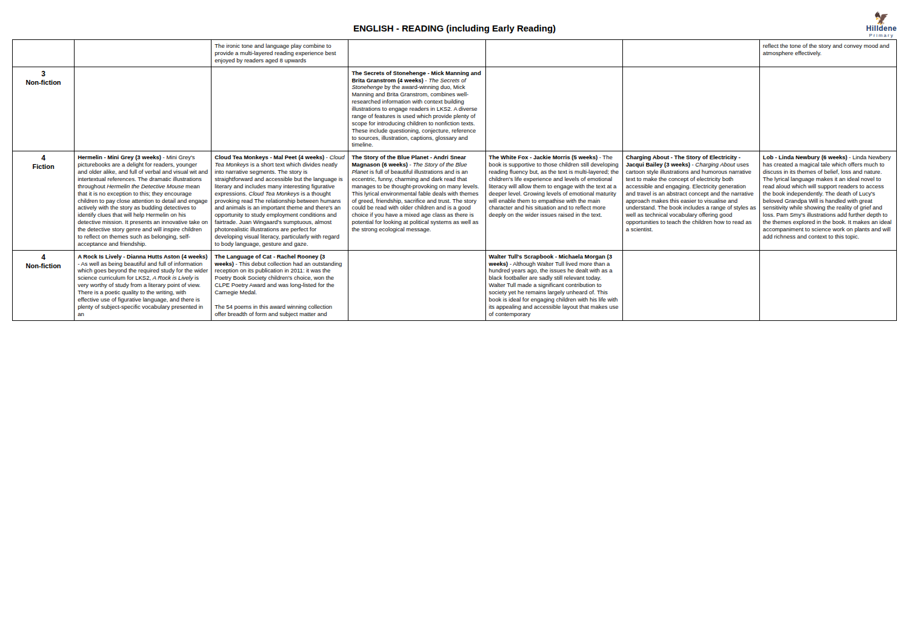🦅
Hilldene
Primary
ENGLISH - READING (including Early Reading)
| | | The ironic tone and language play combine to provide a multi-layered reading experience best enjoyed by readers aged 8 upwards | | | | reflect the tone of the story and convey mood and atmosphere effectively. |
| 3 Non-fiction | | | The Secrets of Stonehenge - Mick Manning and Brita Granstrom (4 weeks) - The Secrets of Stonehenge by the award-winning duo, Mick Manning and Brita Granstrom, combines well-researched information with context building illustrations to engage readers in LKS2. A diverse range of features is used which provide plenty of scope for introducing children to nonfiction texts. These include questioning, conjecture, reference to sources, illustration, captions, glossary and timeline. | | | |
| 4 Fiction | Hermelin - Mini Grey (3 weeks) - Mini Grey's picturebooks are a delight for readers, younger and older alike, and full of verbal and visual wit and intertextual references. The dramatic illustrations throughout Hermelin the Detective Mouse mean that it is no exception to this; they encourage children to pay close attention to detail and engage actively with the story as budding detectives to identify clues that will help Hermelin on his detective mission. It presents an innovative take on the detective story genre and will inspire children to reflect on themes such as belonging, self-acceptance and friendship. | Cloud Tea Monkeys - Mal Peet (4 weeks) - Cloud Tea Monkeys is a short text which divides neatly into narrative segments. The story is straightforward and accessible but the language is literary and includes many interesting figurative expressions. Cloud Tea Monkeys is a thought provoking read The relationship between humans and animals is an important theme and there's an opportunity to study employment conditions and fairtrade. Juan Wingaard's sumptuous, almost photorealistic illustrations are perfect for developing visual literacy, particularly with regard to body language, gesture and gaze. | The Story of the Blue Planet - Andri Snear Magnason (6 weeks) - The Story of the Blue Planet is full of beautiful illustrations and is an eccentric, funny, charming and dark read that manages to be thought-provoking on many levels. This lyrical environmental fable deals with themes of greed, friendship, sacrifice and trust. The story could be read with older children and is a good choice if you have a mixed age class as there is potential for looking at political systems as well as the strong ecological message. | The White Fox - Jackie Morris (5 weeks) - The book is supportive to those children still developing reading fluency but, as the text is multi-layered; the children's life experience and levels of emotional literacy will allow them to engage with the text at a deeper level. Growing levels of emotional maturity will enable them to empathise with the main character and his situation and to reflect more deeply on the wider issues raised in the text. | Charging About - The Story of Electricity - Jacqui Bailey (3 weeks) - Charging About uses cartoon style illustrations and humorous narrative text to make the concept of electricity both accessible and engaging. Electricity generation and travel is an abstract concept and the narrative approach makes this easier to visualise and understand. The book includes a range of styles as well as technical vocabulary offering good opportunities to teach the children how to read as a scientist. | Lob - Linda Newbury (6 weeks) - Linda Newbery has created a magical tale which offers much to discuss in its themes of belief, loss and nature. The lyrical language makes it an ideal novel to read aloud which will support readers to access the book independently. The death of Lucy's beloved Grandpa Will is handled with great sensitivity while showing the reality of grief and loss. Pam Smy's illustrations add further depth to the themes explored in the book. It makes an ideal accompaniment to science work on plants and will add richness and context to this topic. |
| 4 Non-fiction | A Rock Is Lively - Dianna Hutts Aston (4 weeks) - As well as being beautiful and full of information which goes beyond the required study for the wider science curriculum for LKS2, A Rock is Lively is very worthy of study from a literary point of view. There is a poetic quality to the writing, with effective use of figurative language, and there is plenty of subject-specific vocabulary presented in an | The Language of Cat - Rachel Rooney (3 weeks) - This debut collection had an outstanding reception on its publication in 2011: it was the Poetry Book Society children's choice, won the CLPE Poetry Award and was long-listed for the Carnegie Medal. The 54 poems in this award winning collection offer breadth of form and subject matter and | | Walter Tull's Scrapbook - Michaela Morgan (3 weeks) - Although Walter Tull lived more than a hundred years ago, the issues he dealt with as a black footballer are sadly still relevant today. Walter Tull made a significant contribution to society yet he remains largely unheard of. This book is ideal for engaging children with his life with its appealing and accessible layout that makes use of contemporary | | |